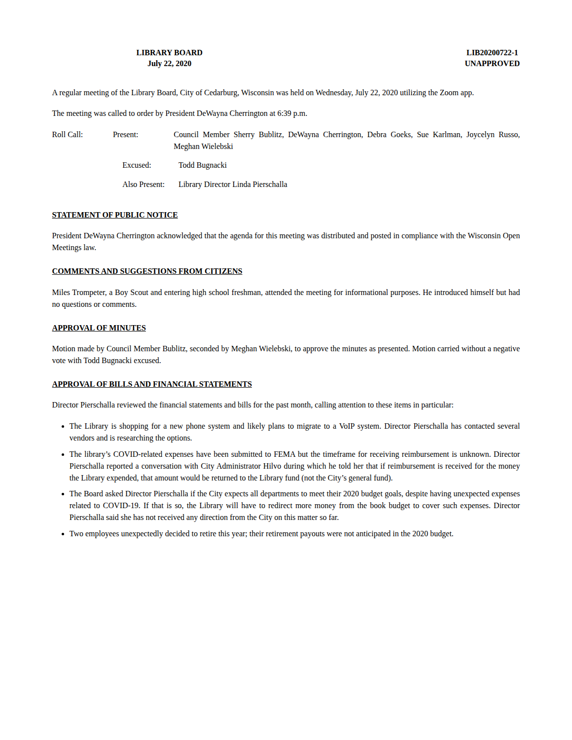LIBRARY BOARD
July 22, 2020
LIB20200722-1
UNAPPROVED
A regular meeting of the Library Board, City of Cedarburg, Wisconsin was held on Wednesday, July 22, 2020 utilizing the Zoom app.
The meeting was called to order by President DeWayna Cherrington at 6:39 p.m.
| Roll Call: | Present: | Council Member Sherry Bublitz, DeWayna Cherrington, Debra Goeks, Sue Karlman, Joycelyn Russo, Meghan Wielebski |
| | Excused: | Todd Bugnacki |
| | Also Present: | Library Director Linda Pierschalla |
Statement of Public Notice
President DeWayna Cherrington acknowledged that the agenda for this meeting was distributed and posted in compliance with the Wisconsin Open Meetings law.
Comments and Suggestions from Citizens
Miles Trompeter, a Boy Scout and entering high school freshman, attended the meeting for informational purposes. He introduced himself but had no questions or comments.
Approval of Minutes
Motion made by Council Member Bublitz, seconded by Meghan Wielebski, to approve the minutes as presented. Motion carried without a negative vote with Todd Bugnacki excused.
Approval of Bills and Financial Statements
Director Pierschalla reviewed the financial statements and bills for the past month, calling attention to these items in particular:
The Library is shopping for a new phone system and likely plans to migrate to a VoIP system. Director Pierschalla has contacted several vendors and is researching the options.
The library’s COVID-related expenses have been submitted to FEMA but the timeframe for receiving reimbursement is unknown. Director Pierschalla reported a conversation with City Administrator Hilvo during which he told her that if reimbursement is received for the money the Library expended, that amount would be returned to the Library fund (not the City’s general fund).
The Board asked Director Pierschalla if the City expects all departments to meet their 2020 budget goals, despite having unexpected expenses related to COVID-19. If that is so, the Library will have to redirect more money from the book budget to cover such expenses. Director Pierschalla said she has not received any direction from the City on this matter so far.
Two employees unexpectedly decided to retire this year; their retirement payouts were not anticipated in the 2020 budget.